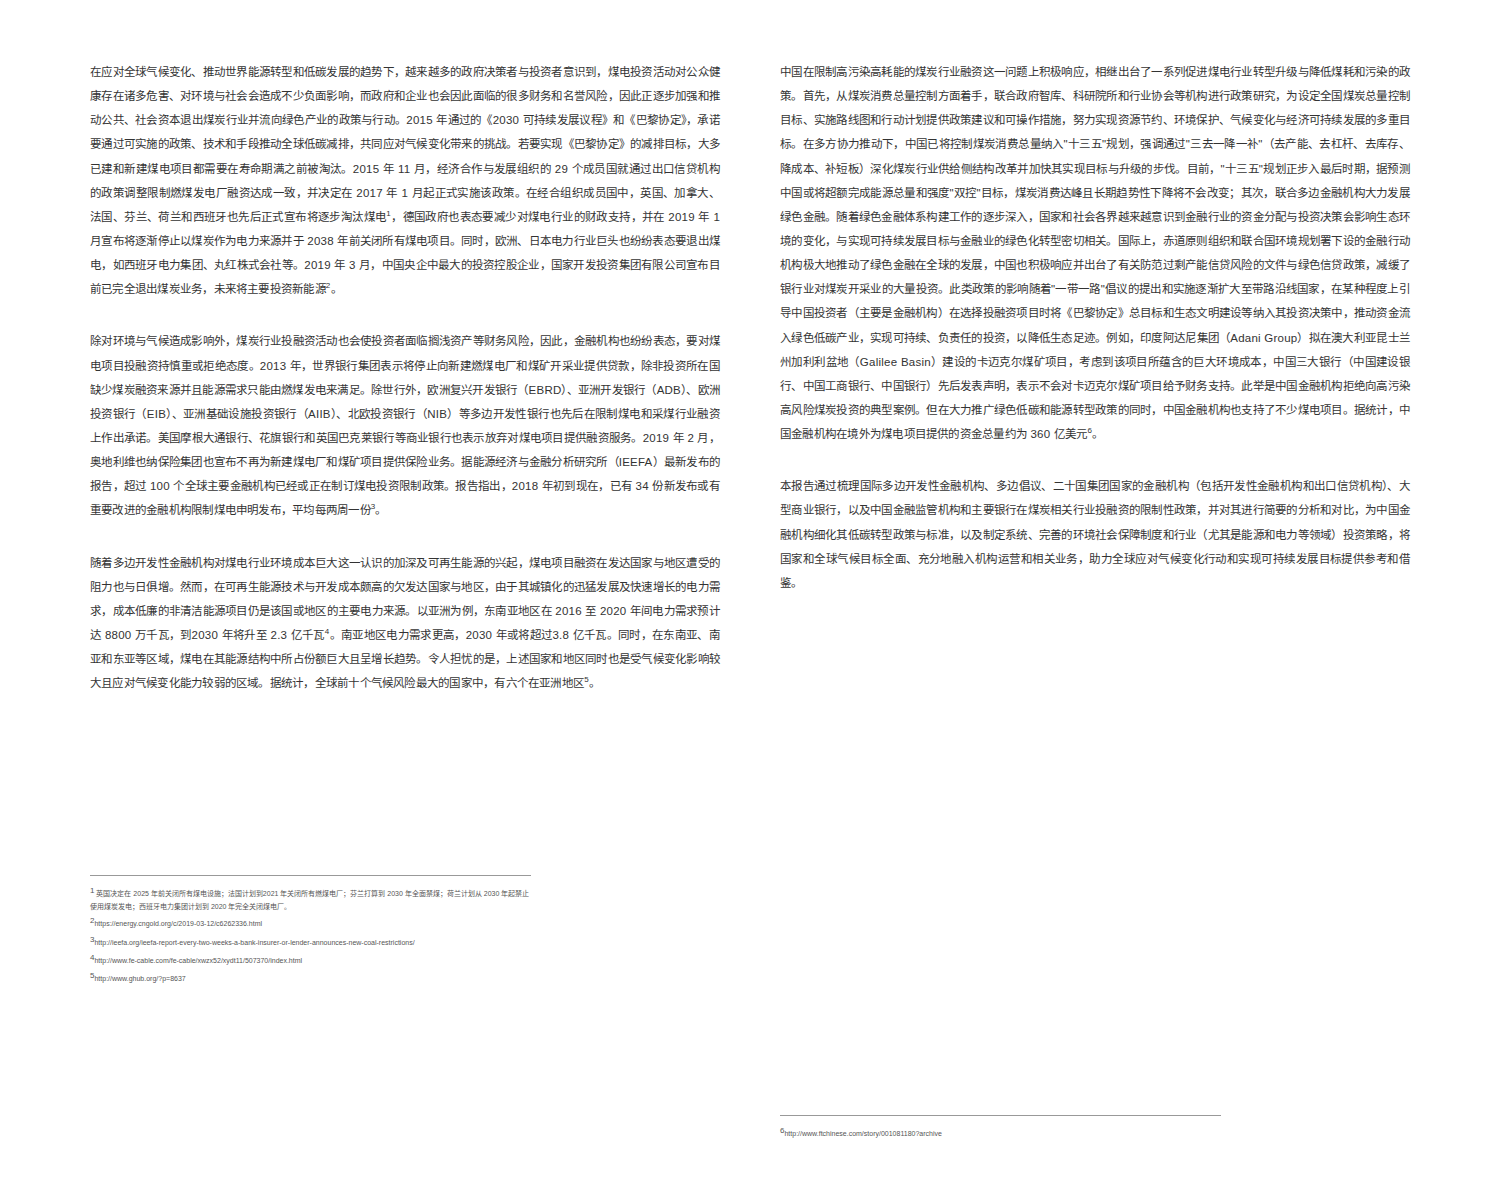在应对全球气候变化、推动世界能源转型和低碳发展的趋势下，越来越多的政府决策者与投资者意识到，煤电投资活动对公众健康存在诸多危害、对环境与社会会造成不少负面影响，而政府和企业也会因此面临的很多财务和名誉风险，因此正逐步加强和推动公共、社会资本退出煤炭行业并流向绿色产业的政策与行动。2015 年通过的《2030 可持续发展议程》和《巴黎协定》，承诺要通过可实施的政策、技术和手段推动全球低碳减排，共同应对气候变化带来的挑战。若要实现《巴黎协定》的减排目标，大多已建和新建煤电项目都需要在寿命期满之前被淘汰。2015 年 11 月，经济合作与发展组织的 29 个成员国就通过出口信贷机构的政策调整限制燃煤发电厂融资达成一致，并决定在 2017 年 1 月起正式实施该政策。在经合组织成员国中，英国、加拿大、法国、芬兰、荷兰和西班牙也先后正式宣布将逐步淘汰煤电1，德国政府也表态要减少对煤电行业的财政支持，并在 2019 年 1 月宣布将逐渐停止以煤炭作为电力来源并于 2038 年前关闭所有煤电项目。同时，欧洲、日本电力行业巨头也纷纷表态要退出煤电，如西班牙电力集团、丸红株式会社等。2019 年 3 月，中国央企中最大的投资控股企业，国家开发投资集团有限公司宣布目前已完全退出煤炭业务，未来将主要投资新能源2。
除对环境与气候造成影响外，煤炭行业投融资活动也会使投资者面临搁浅资产等财务风险，因此，金融机构也纷纷表态，要对煤电项目投融资持慎重或拒绝态度。2013 年，世界银行集团表示将停止向新建燃煤电厂和煤矿开采业提供贷款，除非投资所在国缺少煤炭融资来源并且能源需求只能由燃煤发电来满足。除世行外，欧洲复兴开发银行（EBRD）、亚洲开发银行（ADB）、欧洲投资银行（EIB）、亚洲基础设施投资银行（AIIB）、北欧投资银行（NIB）等多边开发性银行也先后在限制煤电和采煤行业融资上作出承诺。美国摩根大通银行、花旗银行和英国巴克莱银行等商业银行也表示放弃对煤电项目提供融资服务。2019 年 2 月，奥地利维也纳保险集团也宣布不再为新建煤电厂和煤矿项目提供保险业务。据能源经济与金融分析研究所（IEEFA）最新发布的报告，超过 100 个全球主要金融机构已经或正在制订煤电投资限制政策。报告指出，2018 年初到现在，已有 34 份新发布或有重要改进的金融机构限制煤电申明发布，平均每两周一份3。
随着多边开发性金融机构对煤电行业环境成本巨大这一认识的加深及可再生能源的兴起，煤电项目融资在发达国家与地区遭受的阻力也与日俱增。然而，在可再生能源技术与开发成本颇高的欠发达国家与地区，由于其城镇化的迅猛发展及快速增长的电力需求，成本低廉的非清洁能源项目仍是该国或地区的主要电力来源。以亚洲为例，东南亚地区在 2016 至 2020 年间电力需求预计达 8800 万千瓦，到2030 年将升至 2.3 亿千瓦4。南亚地区电力需求更高，2030 年或将超过3.8 亿千瓦。同时，在东南亚、南亚和东亚等区域，煤电在其能源结构中所占份额巨大且呈增长趋势。令人担忧的是，上述国家和地区同时也是受气候变化影响较大且应对气候变化能力较弱的区域。据统计，全球前十个气候风险最大的国家中，有六个在亚洲地区5。
1 英国决定在 2025 年前关闭所有煤电设施；法国计划到2021 年关闭所有燃煤电厂；芬兰打算到 2030 年全面禁煤；荷兰计划从 2030 年起禁止使用煤炭发电；西班牙电力集团计划到 2020 年完全关闭煤电厂。
2https://energy.cngold.org/c/2019-03-12/c6262336.html
3http://ieefa.org/ieefa-report-every-two-weeks-a-bank-insurer-or-lender-announces-new-coal-restrictions/
4http://www.fe-cable.com/fe-cable/xwzx52/xydt11/507370/index.html
5http://www.ghub.org/?p=8637
中国在限制高污染高耗能的煤炭行业融资这一问题上积极响应，相继出台了一系列促进煤电行业转型升级与降低煤耗和污染的政策。首先，从煤炭消费总量控制方面着手，联合政府智库、科研院所和行业协会等机构进行政策研究，为设定全国煤炭总量控制目标、实施路线图和行动计划提供政策建议和可操作措施，努力实现资源节约、环境保护、气候变化与经济可持续发展的多重目标。在多方协力推动下，中国已将控制煤炭消费总量纳入"十三五"规划，强调通过"三去一降一补"（去产能、去杠杆、去库存、降成本、补短板）深化煤炭行业供给侧结构改革并加快其实现目标与升级的步伐。目前，"十三五"规划正步入最后时期，据预测中国或将超额完成能源总量和强度"双控"目标，煤炭消费达峰且长期趋势性下降将不会改变；其次，联合多边金融机构大力发展绿色金融。随着绿色金融体系构建工作的逐步深入，国家和社会各界越来越意识到金融行业的资金分配与投资决策会影响生态环境的变化，与实现可持续发展目标与金融业的绿色化转型密切相关。国际上，赤道原则组织和联合国环境规划署下设的金融行动机构极大地推动了绿色金融在全球的发展，中国也积极响应并出台了有关防范过剩产能信贷风险的文件与绿色信贷政策，减缓了银行业对煤炭开采业的大量投资。此类政策的影响随着"一带一路"倡议的提出和实施逐渐扩大至带路沿线国家，在某种程度上引导中国投资者（主要是金融机构）在选择投融资项目时将《巴黎协定》总目标和生态文明建设等纳入其投资决策中，推动资金流入绿色低碳产业，实现可持续、负责任的投资，以降低生态足迹。例如，印度阿达尼集团（Adani Group）拟在澳大利亚昆士兰州加利利盆地（Galilee Basin）建设的卡迈克尔煤矿项目，考虑到该项目所蕴含的巨大环境成本，中国三大银行（中国建设银行、中国工商银行、中国银行）先后发表声明，表示不会对卡迈克尔煤矿项目给予财务支持。此举是中国金融机构拒绝向高污染高风险煤炭投资的典型案例。但在大力推广绿色低碳和能源转型政策的同时，中国金融机构也支持了不少煤电项目。据统计，中国金融机构在境外为煤电项目提供的资金总量约为 360 亿美元6。
本报告通过梳理国际多边开发性金融机构、多边倡议、二十国集团国家的金融机构（包括开发性金融机构和出口信贷机构）、大型商业银行，以及中国金融监管机构和主要银行在煤炭相关行业投融资的限制性政策，并对其进行简要的分析和对比，为中国金融机构细化其低碳转型政策与标准，以及制定系统、完善的环境社会保障制度和行业（尤其是能源和电力等领域）投资策略，将国家和全球气候目标全面、充分地融入机构运营和相关业务，助力全球应对气候变化行动和实现可持续发展目标提供参考和借鉴。
6http://www.ftchinese.com/story/001081180?archive